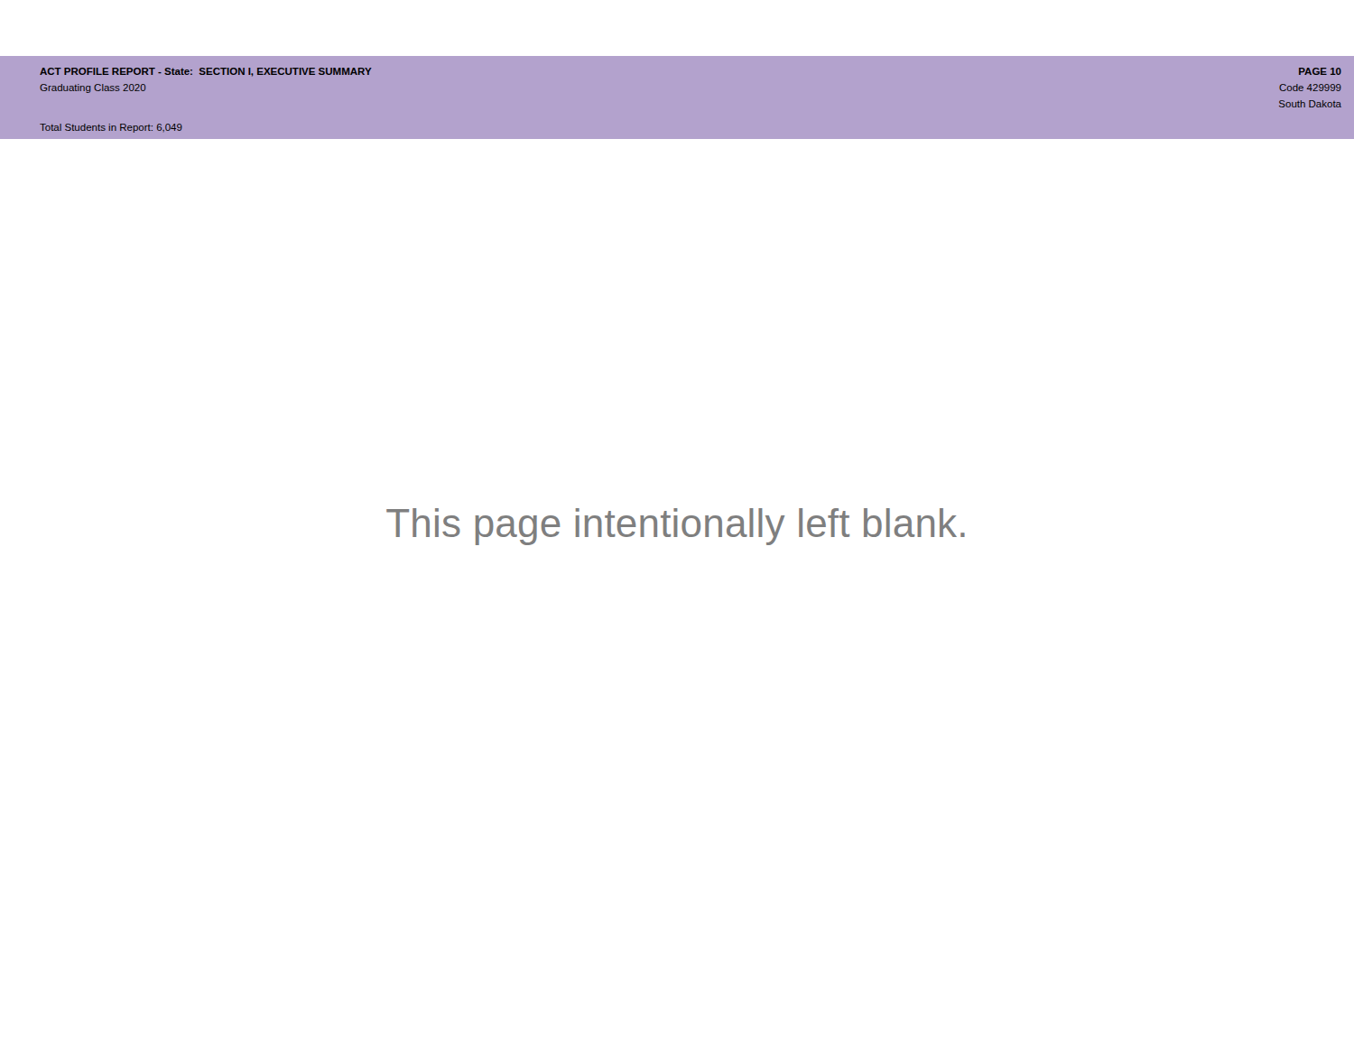ACT PROFILE REPORT - State: SECTION I, EXECUTIVE SUMMARY
Graduating Class 2020
PAGE 10
Code 429999
South Dakota
Total Students in Report: 6,049
This page intentionally left blank.